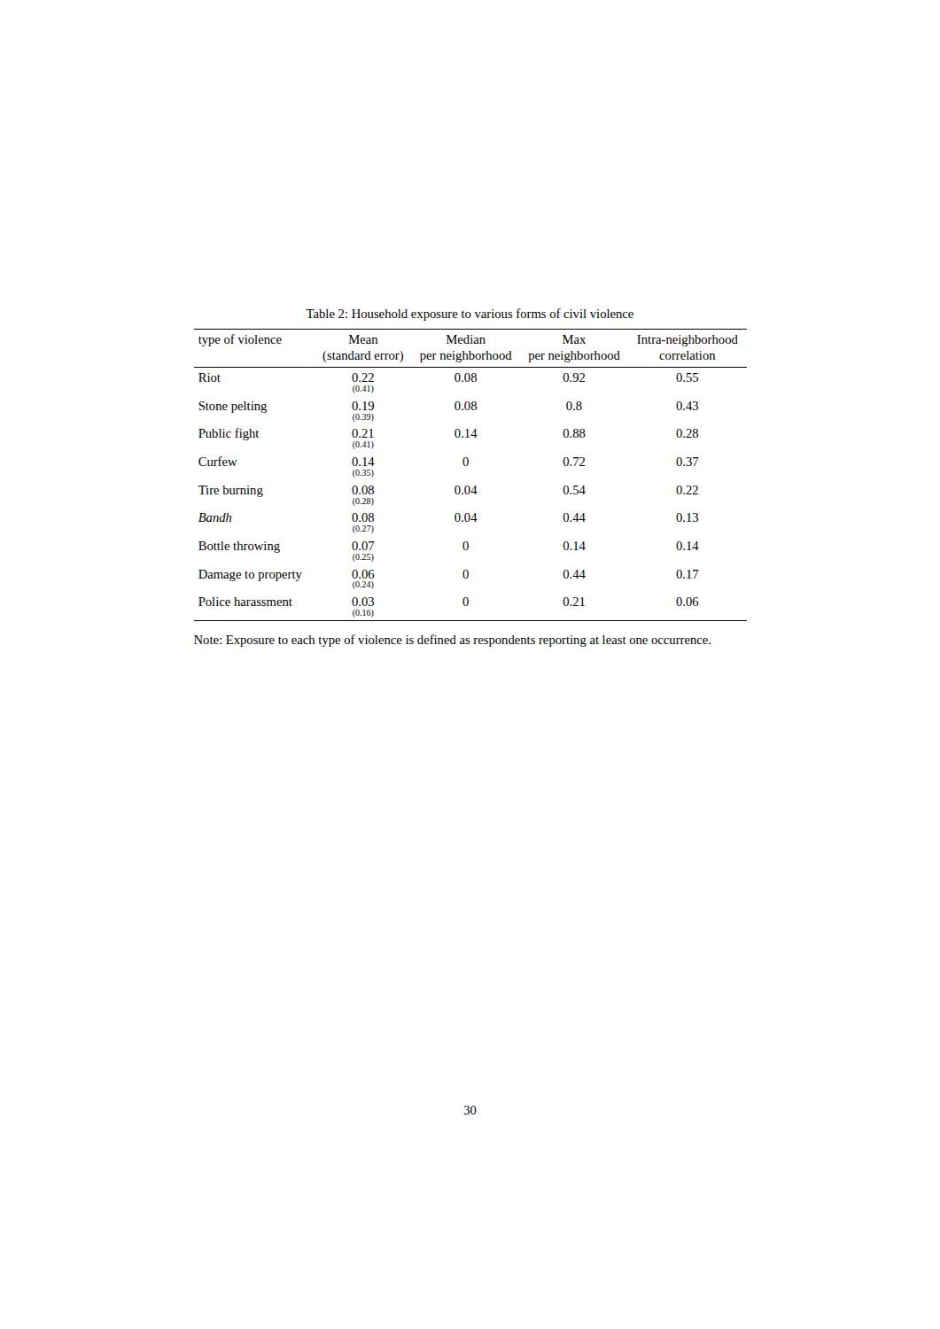Table 2: Household exposure to various forms of civil violence
| type of violence | Mean | Median | Max | Intra-neighborhood |
| --- | --- | --- | --- | --- |
| | (standard error) | per neighborhood | per neighborhood | correlation |
| Riot | 0.22 (0.41) | 0.08 | 0.92 | 0.55 |
| Stone pelting | 0.19 (0.39) | 0.08 | 0.8 | 0.43 |
| Public fight | 0.21 (0.41) | 0.14 | 0.88 | 0.28 |
| Curfew | 0.14 (0.35) | 0 | 0.72 | 0.37 |
| Tire burning | 0.08 (0.28) | 0.04 | 0.54 | 0.22 |
| Bandh | 0.08 (0.27) | 0.04 | 0.44 | 0.13 |
| Bottle throwing | 0.07 (0.25) | 0 | 0.14 | 0.14 |
| Damage to property | 0.06 (0.24) | 0 | 0.44 | 0.17 |
| Police harassment | 0.03 (0.16) | 0 | 0.21 | 0.06 |
Note: Exposure to each type of violence is defined as respondents reporting at least one occurrence.
30